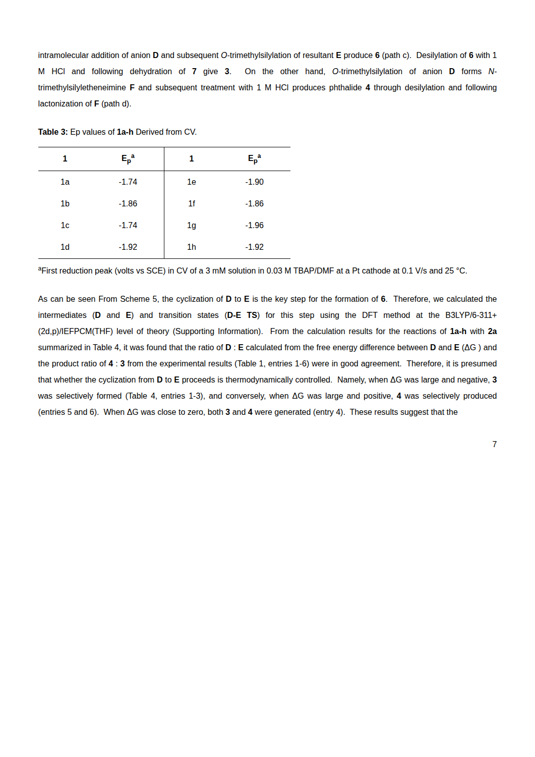intramolecular addition of anion D and subsequent O-trimethylsilylation of resultant E produce 6 (path c). Desilylation of 6 with 1 M HCl and following dehydration of 7 give 3. On the other hand, O-trimethylsilylation of anion D forms N-trimethylsilyletheneimine F and subsequent treatment with 1 M HCl produces phthalide 4 through desilylation and following lactonization of F (path d).
Table 3: Ep values of 1a-h Derived from CV.
| 1 | E p a | 1 | E p a |
| --- | --- | --- | --- |
| 1a | -1.74 | 1e | -1.90 |
| 1b | -1.86 | 1f | -1.86 |
| 1c | -1.74 | 1g | -1.96 |
| 1d | -1.92 | 1h | -1.92 |
aFirst reduction peak (volts vs SCE) in CV of a 3 mM solution in 0.03 M TBAP/DMF at a Pt cathode at 0.1 V/s and 25 °C.
As can be seen From Scheme 5, the cyclization of D to E is the key step for the formation of 6. Therefore, we calculated the intermediates (D and E) and transition states (D-E TS) for this step using the DFT method at the B3LYP/6-311+(2d,p)/IEFPCM(THF) level of theory (Supporting Information). From the calculation results for the reactions of 1a-h with 2a summarized in Table 4, it was found that the ratio of D : E calculated from the free energy difference between D and E (ΔG ) and the product ratio of 4 : 3 from the experimental results (Table 1, entries 1-6) were in good agreement. Therefore, it is presumed that whether the cyclization from D to E proceeds is thermodynamically controlled. Namely, when ΔG was large and negative, 3 was selectively formed (Table 4, entries 1-3), and conversely, when ΔG was large and positive, 4 was selectively produced (entries 5 and 6). When ΔG was close to zero, both 3 and 4 were generated (entry 4). These results suggest that the
7